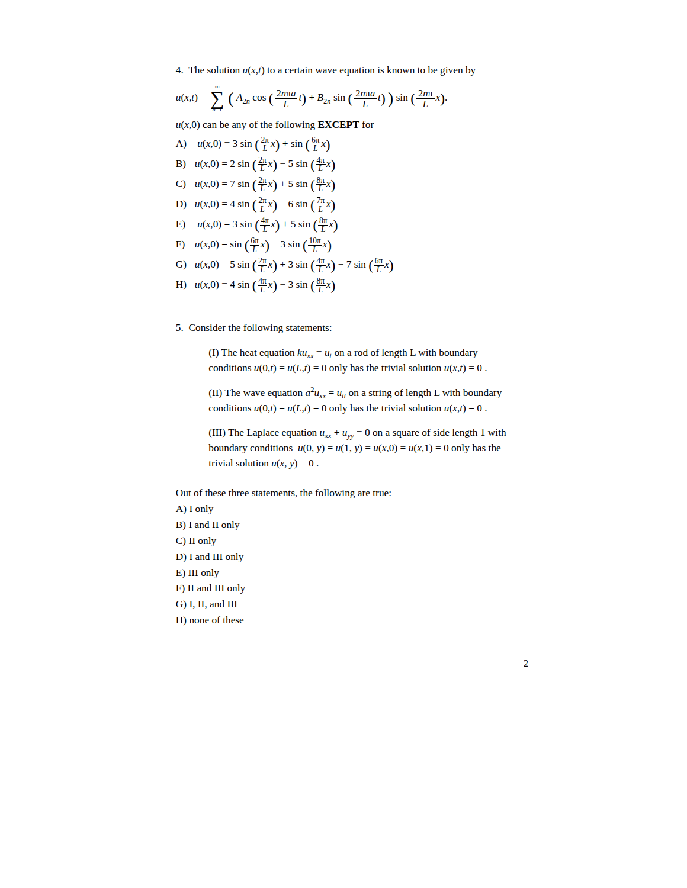4. The solution u(x,t) to a certain wave equation is known to be given by
u(x,t) = ∞∑n=1 ( A2n cos (2nπa L t) + B2n sin (2nπa L t) ) sin (2nπ L x).
u(x,0) can be any of the following EXCEPT for
A) u(x,0) = 3 sin (2π L x) + sin (6π L x)
B) u(x,0) = 2 sin (2π L x) − 5 sin (4π L x)
C) u(x,0) = 7 sin (2π L x) + 5 sin (8π L x)
D) u(x,0) = 4 sin (2π L x) − 6 sin (7π L x)
E) u(x,0) = 3 sin (4π L x) + 5 sin (8π L x)
F) u(x,0) = sin (6π L x) − 3 sin (10π L x)
G) u(x,0) = 5 sin (2π L x) + 3 sin (4π L x) − 7 sin (6π L x)
H) u(x,0) = 4 sin (4π L x) − 3 sin (8π L x)
5. Consider the following statements:
(I) The heat equation kuxx = ut on a rod of length L with boundary conditions u(0,t) = u(L,t) = 0 only has the trivial solution u(x,t) = 0 .
(II) The wave equation a2uxx = utt on a string of length L with boundary conditions u(0,t) = u(L,t) = 0 only has the trivial solution u(x,t) = 0 .
(III) The Laplace equation uxx + uyy = 0 on a square of side length 1 with boundary conditions u(0, y) = u(1, y) = u(x,0) = u(x,1) = 0 only has the trivial solution u(x, y) = 0 .
Out of these three statements, the following are true:
A) I only
B) I and II only
C) II only
D) I and III only
E) III only
F) II and III only
G) I, II, and III
H) none of these
2